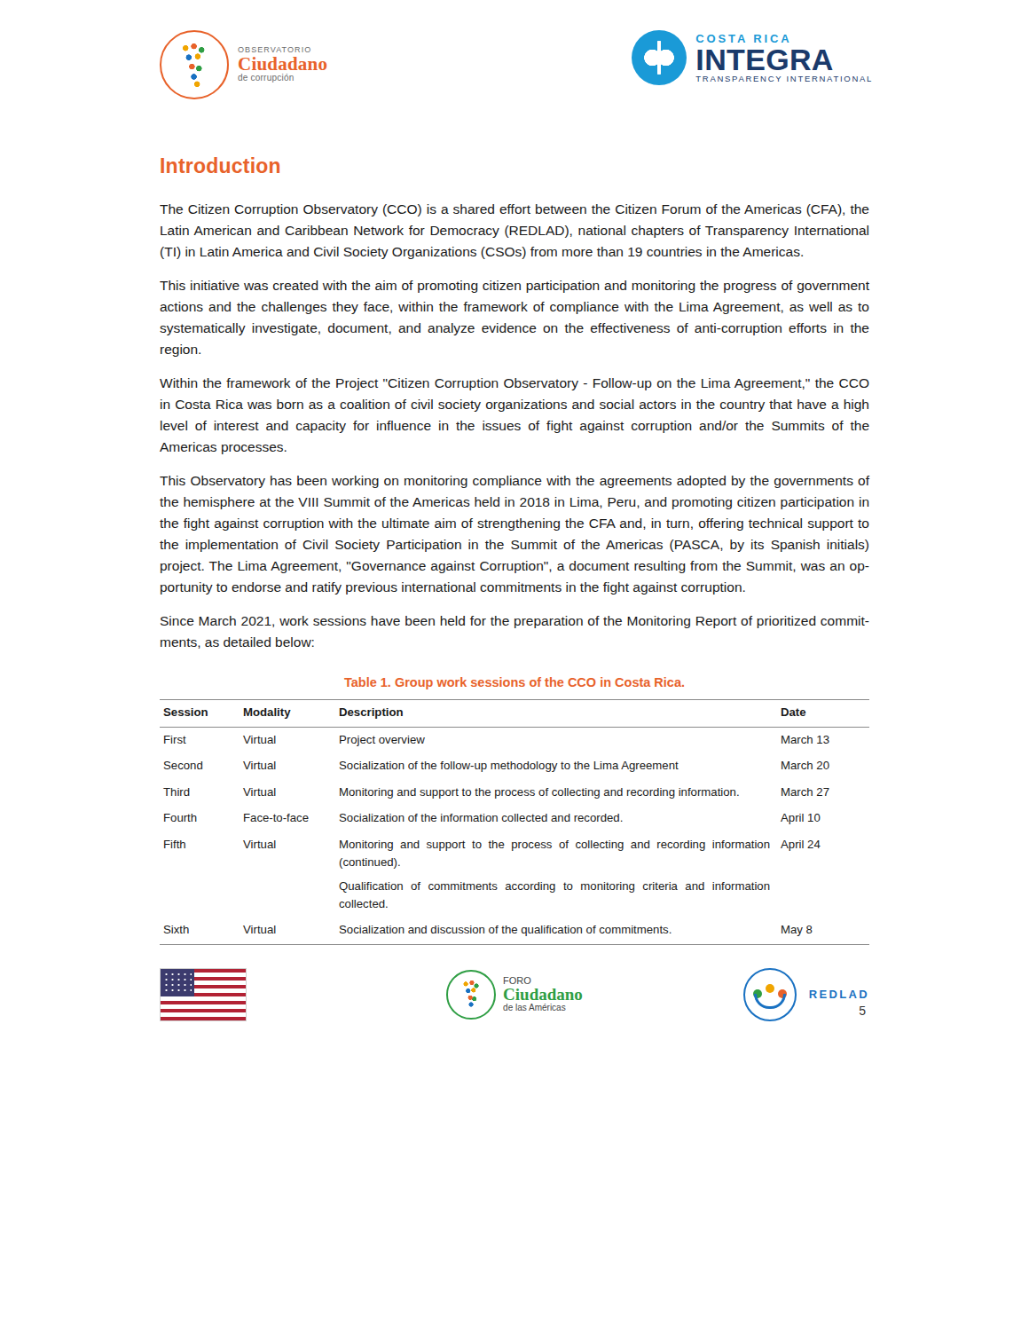Observatorio
Ciudadano
de corrupción
COSTA RICA
INTEGRA
TRANSPARENCY INTERNATIONAL
Introduction
The Citizen Corruption Observatory (CCO) is a shared effort between the Citizen Forum of the Americas (CFA), the Latin American and Caribbean Network for Democracy (REDLAD), national chapters of Transparency International (TI) in Latin America and Civil Society Organizations (CSOs) from more than 19 countries in the Americas.
This initiative was created with the aim of promoting citizen participation and monitoring the progress of government actions and the challenges they face, within the framework of compliance with the Lima Agreement, as well as to systematically investigate, document, and analyze evidence on the effectiveness of anti-corruption efforts in the region.
Within the framework of the Project "Citizen Corruption Observatory - Follow-up on the Lima Agreement," the CCO in Costa Rica was born as a coalition of civil society organizations and social actors in the country that have a high level of interest and capacity for influence in the issues of fight against corruption and/or the Summits of the Americas processes.
This Observatory has been working on monitoring compliance with the agreements adopted by the governments of the hemisphere at the VIII Summit of the Americas held in 2018 in Lima, Peru, and promoting citizen participation in the fight against corruption with the ultimate aim of strengthening the CFA and, in turn, offering technical support to the implementation of Civil Society Participation in the Summit of the Americas (PASCA, by its Spanish initials) project. The Lima Agreement, "Governance against Corruption", a document resulting from the Summit, was an opportunity to endorse and ratify previous international commitments in the fight against corruption.
Since March 2021, work sessions have been held for the preparation of the Monitoring Report of prioritized commitments, as detailed below:
Table 1. Group work sessions of the CCO in Costa Rica.
| Session | Modality | Description | Date |
| --- | --- | --- | --- |
| First | Virtual | Project overview | March 13 |
| Second | Virtual | Socialization of the follow-up methodology to the Lima Agreement | March 20 |
| Third | Virtual | Monitoring and support to the process of collecting and recording information. | March 27 |
| Fourth | Face-to-face | Socialization of the information collected and recorded. | April 10 |
| Fifth | Virtual | Monitoring and support to the process of collecting and recording information (continued). Qualification of commitments according to monitoring criteria and information collected. | April 24 |
| Sixth | Virtual | Socialization and discussion of the qualification of commitments. | May 8 |
FORO
Ciudadano
de las Américas
REDLAD
5